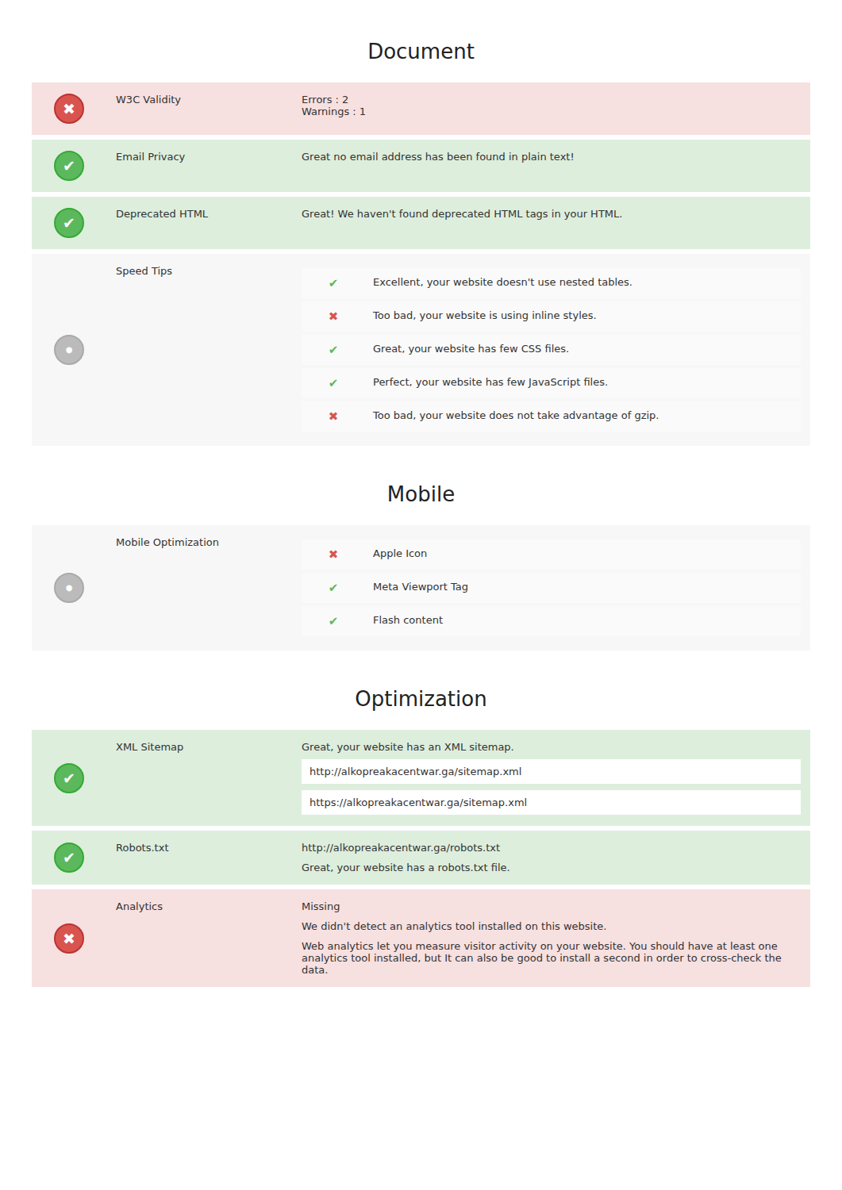Document
| ✖ | W3C Validity | Errors : 2 Warnings : 1 |
| ✔ | Email Privacy | Great no email address has been found in plain text! |
| ✔ | Deprecated HTML | Great! We haven't found deprecated HTML tags in your HTML. |
| ● | Speed Tips | / ✔ / Excellent, your website doesn't use nested tables. / / ✖ / Too bad, your website is using inline styles. / / ✔ / Great, your website has few CSS files. / / ✔ / Perfect, your website has few JavaScript files. / / ✖ / Too bad, your website does not take advantage of gzip. / |
Mobile
| ● | Mobile Optimization | / ✖ / Apple Icon / / ✔ / Meta Viewport Tag / / ✔ / Flash content / |
Optimization
| ✔ | XML Sitemap | Great, your website has an XML sitemap. http://alkopreakacentwar.ga/sitemap.xml https://alkopreakacentwar.ga/sitemap.xml |
| ✔ | Robots.txt | http://alkopreakacentwar.ga/robots.txt Great, your website has a robots.txt file. |
| ✖ | Analytics | Missing We didn't detect an analytics tool installed on this website. Web analytics let you measure visitor activity on your website. You should have at least one analytics tool installed, but It can also be good to install a second in order to cross-check the data. |